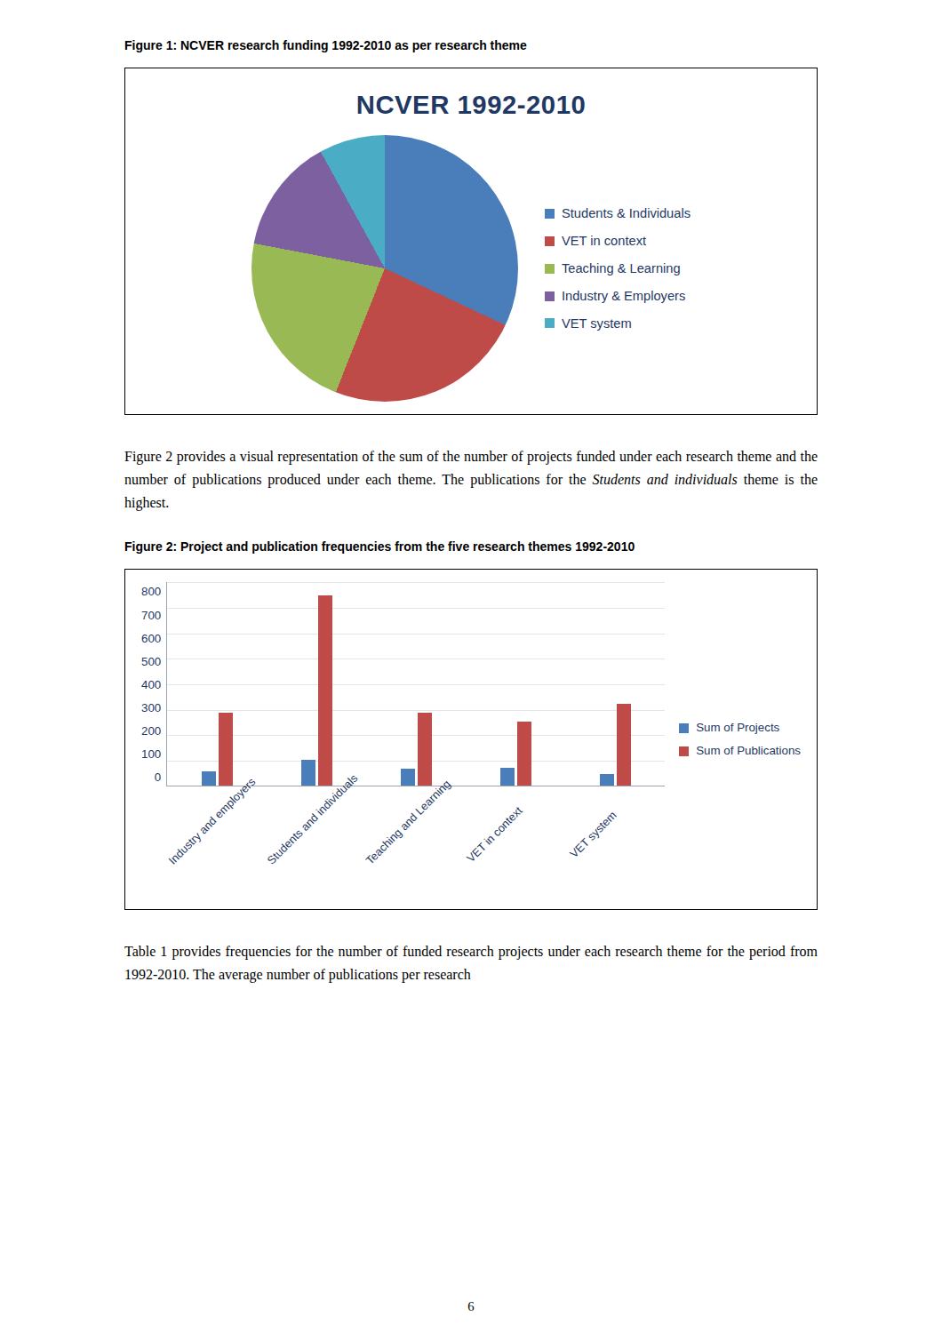Figure 1: NCVER research funding 1992-2010 as per research theme
NCVER 1992-2010
Students & Individuals
VET in context
Teaching & Learning
Industry & Employers
VET system
Figure 2 provides a visual representation of the sum of the number of projects funded under each research theme and the number of publications produced under each theme. The publications for the Students and individuals theme is the highest.
Figure 2: Project and publication frequencies from the five research themes 1992-2010
800 700 600 500 400 300 200 100 0
Industry and employers Students and individuals Teaching and Learning VET in context VET system
Sum of Projects
Sum of Publications
Table 1 provides frequencies for the number of funded research projects under each research theme for the period from 1992-2010. The average number of publications per research
6